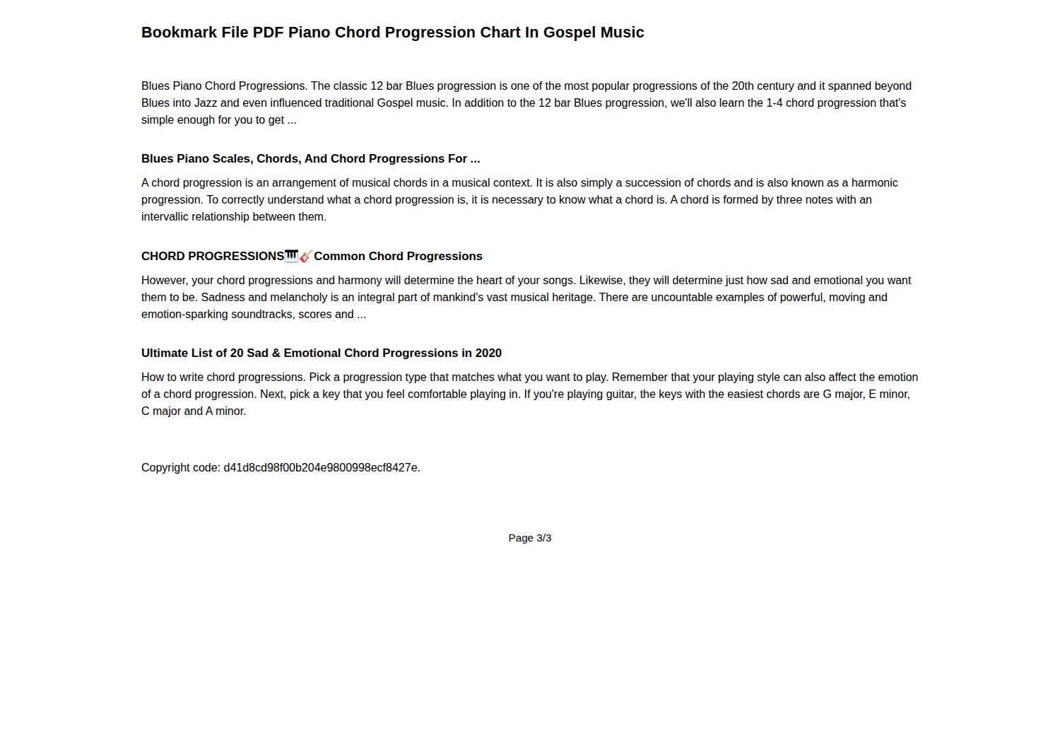Bookmark File PDF Piano Chord Progression Chart In Gospel Music
Blues Piano Chord Progressions. The classic 12 bar Blues progression is one of the most popular progressions of the 20th century and it spanned beyond Blues into Jazz and even influenced traditional Gospel music. In addition to the 12 bar Blues progression, we'll also learn the 1-4 chord progression that's simple enough for you to get ...
Blues Piano Scales, Chords, And Chord Progressions For ...
A chord progression is an arrangement of musical chords in a musical context. It is also simply a succession of chords and is also known as a harmonic progression. To correctly understand what a chord progression is, it is necessary to know what a chord is. A chord is formed by three notes with an intervallic relationship between them.
CHORD PROGRESSIONS️🎹🎸Common Chord Progressions️
However, your chord progressions and harmony will determine the heart of your songs. Likewise, they will determine just how sad and emotional you want them to be. Sadness and melancholy is an integral part of mankind's vast musical heritage. There are uncountable examples of powerful, moving and emotion-sparking soundtracks, scores and ...
Ultimate List of 20 Sad & Emotional Chord Progressions in 2020
How to write chord progressions. Pick a progression type that matches what you want to play. Remember that your playing style can also affect the emotion of a chord progression. Next, pick a key that you feel comfortable playing in. If you're playing guitar, the keys with the easiest chords are G major, E minor, C major and A minor.
Copyright code: d41d8cd98f00b204e9800998ecf8427e.
Page 3/3